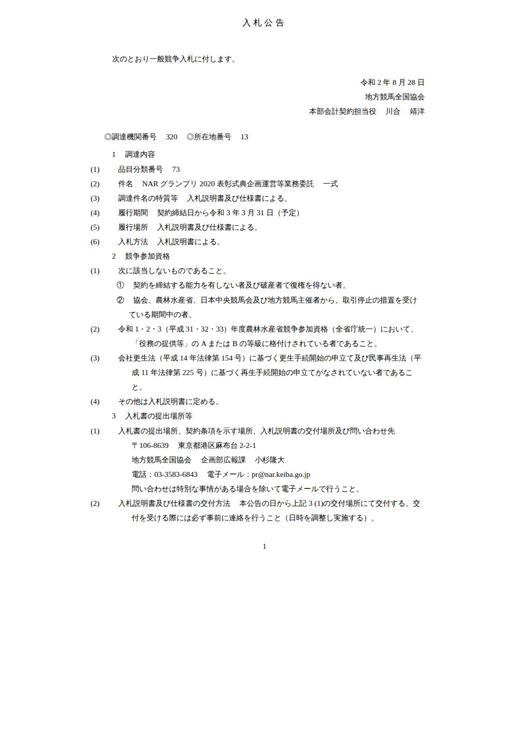入札公告
次のとおり一般競争入札に付します。
令和 2 年 8 月 28 日
地方競馬全国協会
本部会計契約担当役 川合 靖洋
◎調達機関番号 320 ◎所在地番号 13
1 調達内容
(1) 品目分類番号 73
(2) 件名 NAR グランプリ 2020 表彰式典企画運営等業務委託 一式
(3) 調達件名の特質等 入札説明書及び仕様書による。
(4) 履行期間 契約締結日から令和 3 年 3 月 31 日（予定）
(5) 履行場所 入札説明書及び仕様書による。
(6) 入札方法 入札説明書による。
2 競争参加資格
(1) 次に該当しないものであること。
① 契約を締結する能力を有しない者及び破産者で復権を得ない者。
② 協会、農林水産省、日本中央競馬会及び地方競馬主催者から、取引停止の措置を受けている期間中の者。
(2) 令和 1・2・3（平成 31・32・33）年度農林水産省競争参加資格（全省庁統一）において、「役務の提供等」の A または B の等級に格付けされている者であること。
(3) 会社更生法（平成 14 年法律第 154 号）に基づく更生手続開始の申立て及び民事再生法（平成 11 年法律第 225 号）に基づく再生手続開始の申立てがなされていない者であること。
(4) その他は入札説明書に定める。
3 入札書の提出場所等
(1) 入札書の提出場所、契約条項を示す場所、入札説明書の交付場所及び問い合わせ先
〒106-8639 東京都港区麻布台 2‐2‐1
地方競馬全国協会 企画部広報課 小杉隆大
電話：03‐3583‐6843 電子メール：pr@nar.keiba.go.jp
問い合わせは特別な事情がある場合を除いて電子メールで行うこと。
(2) 入札説明書及び仕様書の交付方法 本公告の日から上記 3 (1)の交付場所にて交付する。交付を受ける際には必ず事前に連絡を行うこと（日時を調整し実施する）。
1